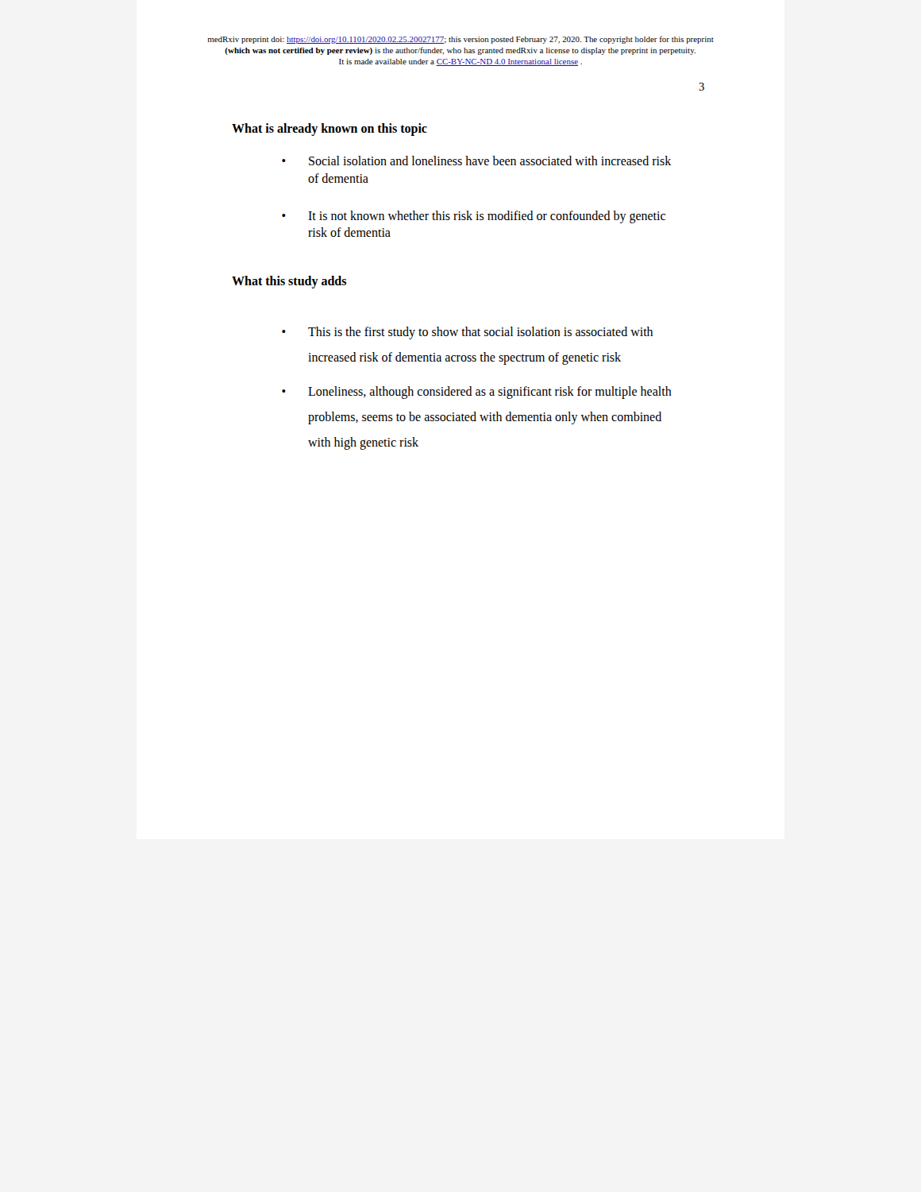medRxiv preprint doi: https://doi.org/10.1101/2020.02.25.20027177; this version posted February 27, 2020. The copyright holder for this preprint
(which was not certified by peer review) is the author/funder, who has granted medRxiv a license to display the preprint in perpetuity.
It is made available under a CC-BY-NC-ND 4.0 International license .
3
What is already known on this topic
Social isolation and loneliness have been associated with increased risk of dementia
It is not known whether this risk is modified or confounded by genetic risk of dementia
What this study adds
This is the first study to show that social isolation is associated with increased risk of dementia across the spectrum of genetic risk
Loneliness, although considered as a significant risk for multiple health problems, seems to be associated with dementia only when combined with high genetic risk